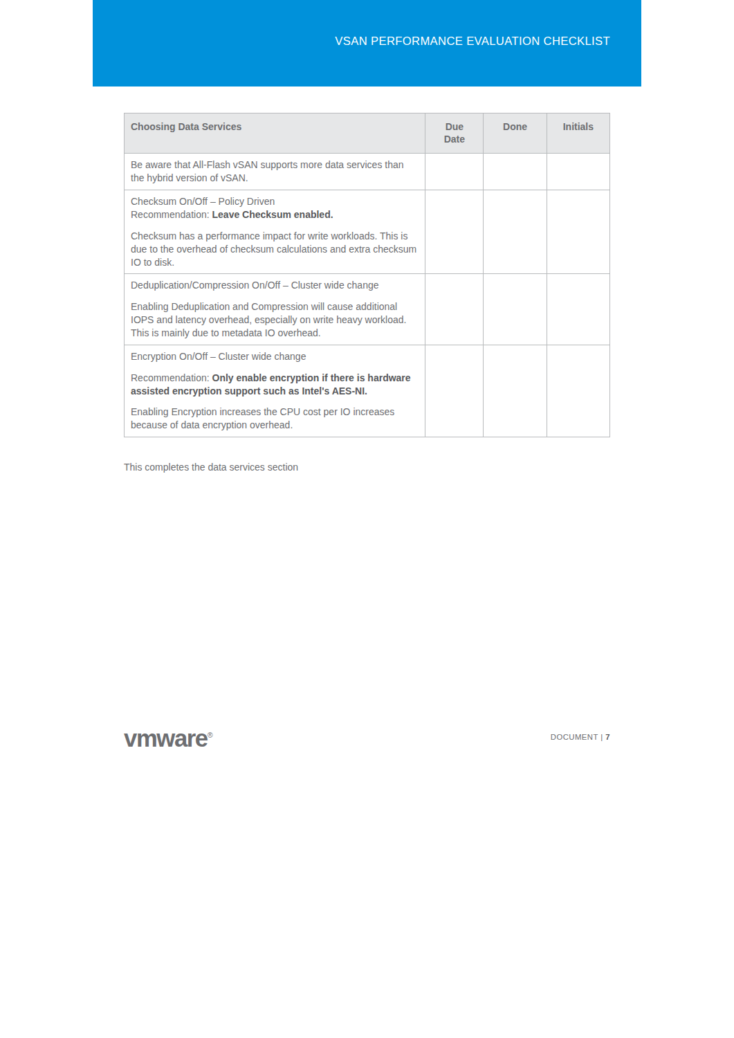vSAN Performance Evaluation Checklist
| Choosing Data Services | Due Date | Done | Initials |
| --- | --- | --- | --- |
| Be aware that All-Flash vSAN supports more data services than the hybrid version of vSAN. | | | |
| Checksum On/Off – Policy Driven Recommendation: Leave Checksum enabled. Checksum has a performance impact for write workloads. This is due to the overhead of checksum calculations and extra checksum IO to disk. | | | |
| Deduplication/Compression On/Off – Cluster wide change Enabling Deduplication and Compression will cause additional IOPS and latency overhead, especially on write heavy workload. This is mainly due to metadata IO overhead. | | | |
| Encryption On/Off – Cluster wide change Recommendation: Only enable encryption if there is hardware assisted encryption support such as Intel's AES-NI. Enabling Encryption increases the CPU cost per IO increases because of data encryption overhead. | | | |
This completes the data services section
vmware®
DOCUMENT | 7